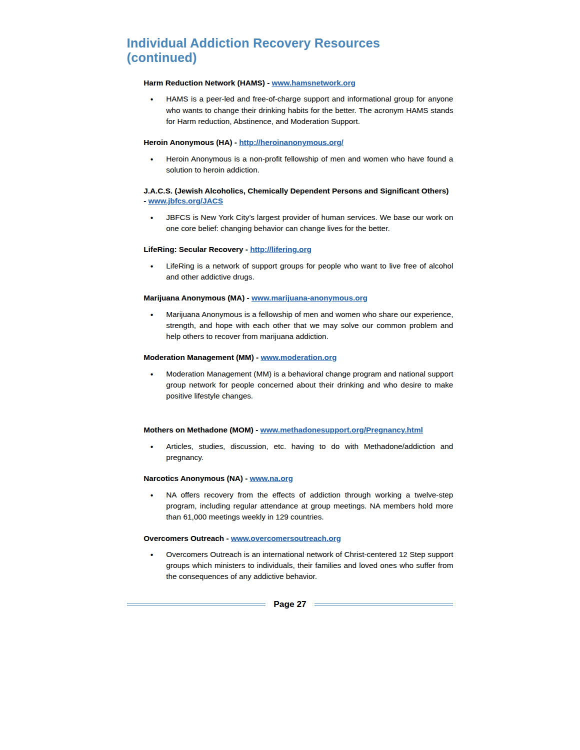Individual Addiction Recovery Resources (continued)
Harm Reduction Network (HAMS) - www.hamsnetwork.org
HAMS is a peer-led and free-of-charge support and informational group for anyone who wants to change their drinking habits for the better. The acronym HAMS stands for Harm reduction, Abstinence, and Moderation Support.
Heroin Anonymous (HA) - http://heroinanonymous.org/
Heroin Anonymous is a non-profit fellowship of men and women who have found a solution to heroin addiction.
J.A.C.S. (Jewish Alcoholics, Chemically Dependent Persons and Significant Others) - www.jbfcs.org/JACS
JBFCS is New York City’s largest provider of human services. We base our work on one core belief: changing behavior can change lives for the better.
LifeRing: Secular Recovery - http://lifering.org
LifeRing is a network of support groups for people who want to live free of alcohol and other addictive drugs.
Marijuana Anonymous (MA) - www.marijuana-anonymous.org
Marijuana Anonymous is a fellowship of men and women who share our experience, strength, and hope with each other that we may solve our common problem and help others to recover from marijuana addiction.
Moderation Management (MM) - www.moderation.org
Moderation Management (MM) is a behavioral change program and national support group network for people concerned about their drinking and who desire to make positive lifestyle changes.
Mothers on Methadone (MOM) - www.methadonesupport.org/Pregnancy.html
Articles, studies, discussion, etc. having to do with Methadone/addiction and pregnancy.
Narcotics Anonymous (NA) - www.na.org
NA offers recovery from the effects of addiction through working a twelve-step program, including regular attendance at group meetings. NA members hold more than 61,000 meetings weekly in 129 countries.
Overcomers Outreach - www.overcomersoutreach.org
Overcomers Outreach is an international network of Christ-centered 12 Step support groups which ministers to individuals, their families and loved ones who suffer from the consequences of any addictive behavior.
Page 27